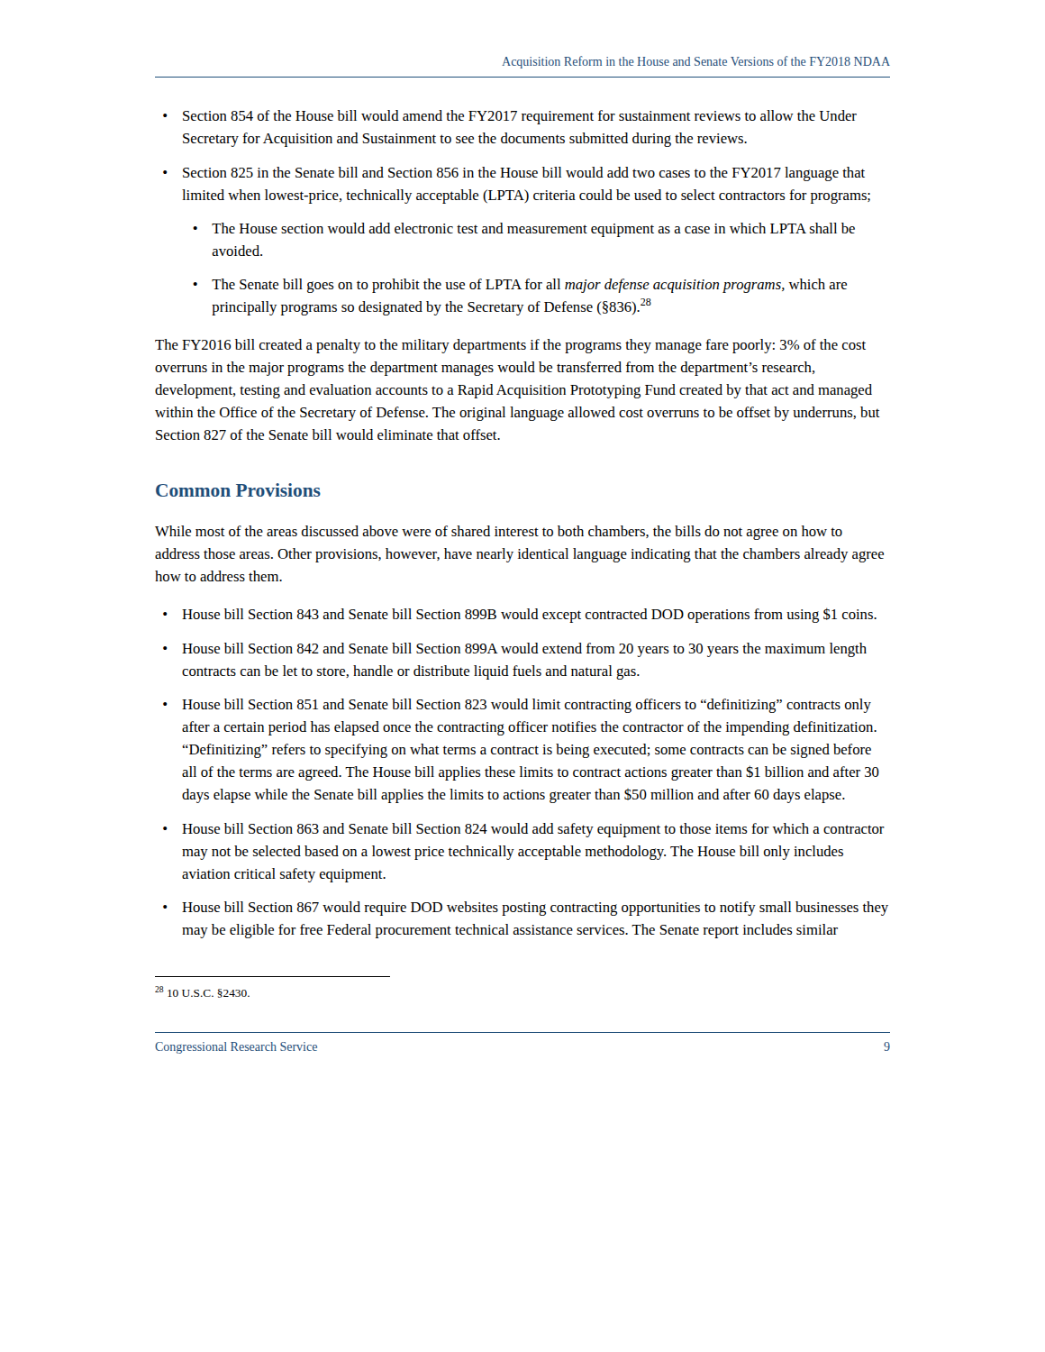Acquisition Reform in the House and Senate Versions of the FY2018 NDAA
Section 854 of the House bill would amend the FY2017 requirement for sustainment reviews to allow the Under Secretary for Acquisition and Sustainment to see the documents submitted during the reviews.
Section 825 in the Senate bill and Section 856 in the House bill would add two cases to the FY2017 language that limited when lowest-price, technically acceptable (LPTA) criteria could be used to select contractors for programs;
The House section would add electronic test and measurement equipment as a case in which LPTA shall be avoided.
The Senate bill goes on to prohibit the use of LPTA for all major defense acquisition programs, which are principally programs so designated by the Secretary of Defense (§836).28
The FY2016 bill created a penalty to the military departments if the programs they manage fare poorly: 3% of the cost overruns in the major programs the department manages would be transferred from the department’s research, development, testing and evaluation accounts to a Rapid Acquisition Prototyping Fund created by that act and managed within the Office of the Secretary of Defense. The original language allowed cost overruns to be offset by underruns, but Section 827 of the Senate bill would eliminate that offset.
Common Provisions
While most of the areas discussed above were of shared interest to both chambers, the bills do not agree on how to address those areas. Other provisions, however, have nearly identical language indicating that the chambers already agree how to address them.
House bill Section 843 and Senate bill Section 899B would except contracted DOD operations from using $1 coins.
House bill Section 842 and Senate bill Section 899A would extend from 20 years to 30 years the maximum length contracts can be let to store, handle or distribute liquid fuels and natural gas.
House bill Section 851 and Senate bill Section 823 would limit contracting officers to “definitizing” contracts only after a certain period has elapsed once the contracting officer notifies the contractor of the impending definitization. “Definitizing” refers to specifying on what terms a contract is being executed; some contracts can be signed before all of the terms are agreed. The House bill applies these limits to contract actions greater than $1 billion and after 30 days elapse while the Senate bill applies the limits to actions greater than $50 million and after 60 days elapse.
House bill Section 863 and Senate bill Section 824 would add safety equipment to those items for which a contractor may not be selected based on a lowest price technically acceptable methodology. The House bill only includes aviation critical safety equipment.
House bill Section 867 would require DOD websites posting contracting opportunities to notify small businesses they may be eligible for free Federal procurement technical assistance services. The Senate report includes similar
28 10 U.S.C. §2430.
Congressional Research Service 9